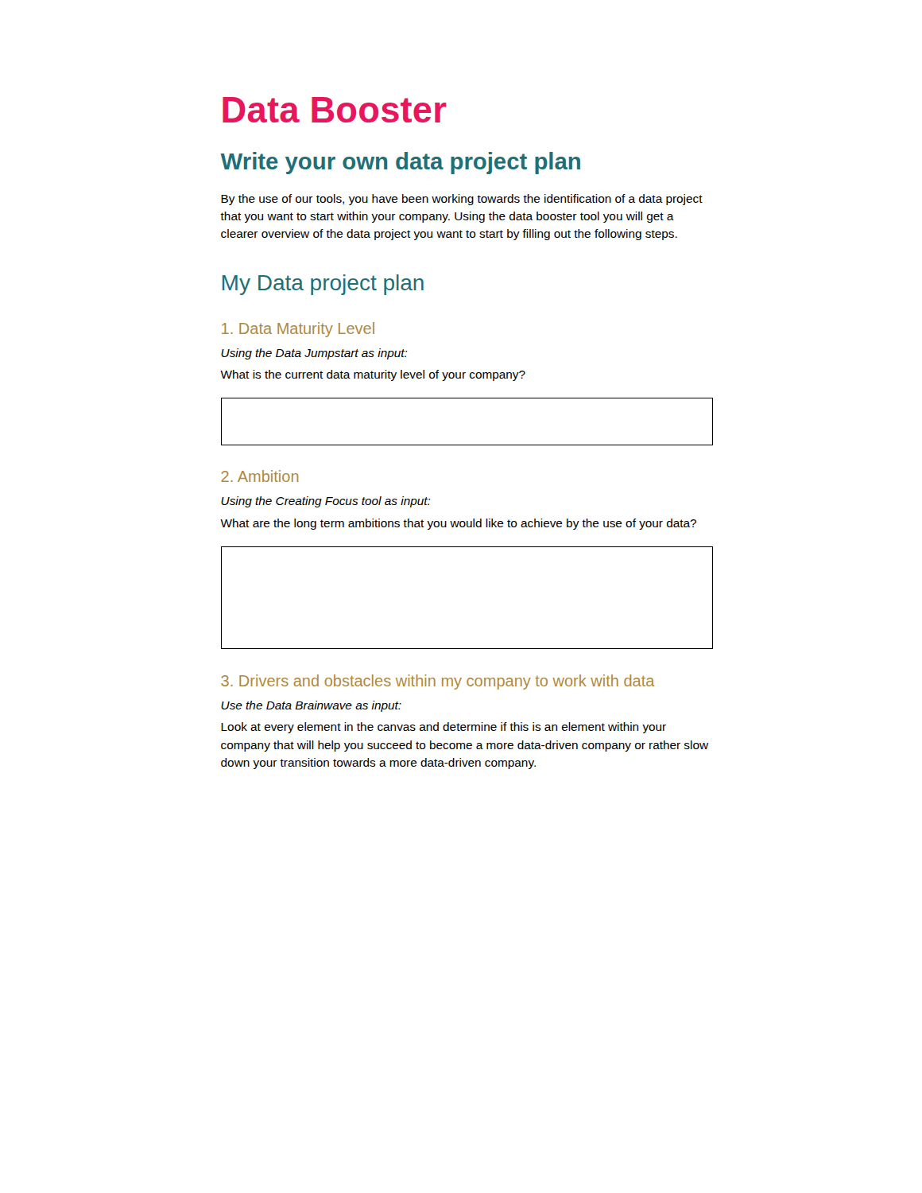Data Booster
Write your own data project plan
By the use of our tools, you have been working towards the identification of a data project that you want to start within your company. Using the data booster tool you will get a clearer overview of the data project you want to start by filling out the following steps.
My Data project plan
1. Data Maturity Level
Using the Data Jumpstart as input:
What is the current data maturity level of your company?
2. Ambition
Using the Creating Focus tool as input:
What are the long term ambitions that you would like to achieve by the use of your data?
3. Drivers and obstacles within my company to work with data
Use the Data Brainwave as input:
Look at every element in the canvas and determine if this is an element within your company that will help you succeed to become a more data-driven company or rather slow down your transition towards a more data-driven company.